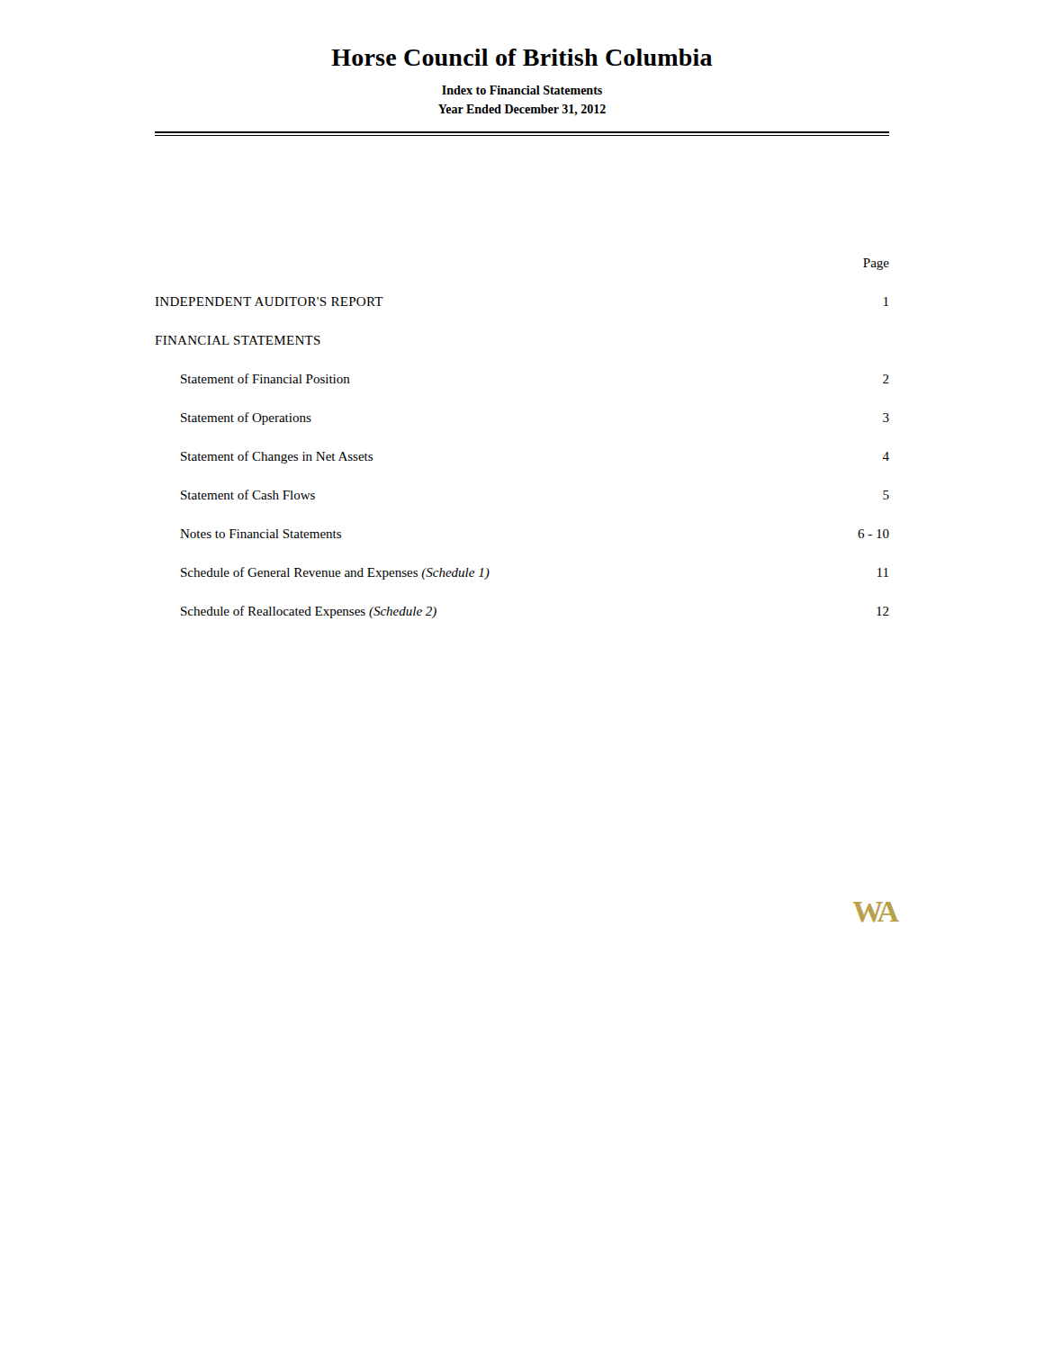Horse Council of British Columbia
Index to Financial Statements
Year Ended December 31, 2012
| | Page |
| INDEPENDENT AUDITOR'S REPORT | 1 |
| FINANCIAL STATEMENTS | |
| Statement of Financial Position | 2 |
| Statement of Operations | 3 |
| Statement of Changes in Net Assets | 4 |
| Statement of Cash Flows | 5 |
| Notes to Financial Statements | 6 - 10 |
| Schedule of General Revenue and Expenses (Schedule 1) | 11 |
| Schedule of Reallocated Expenses (Schedule 2) | 12 |
WA